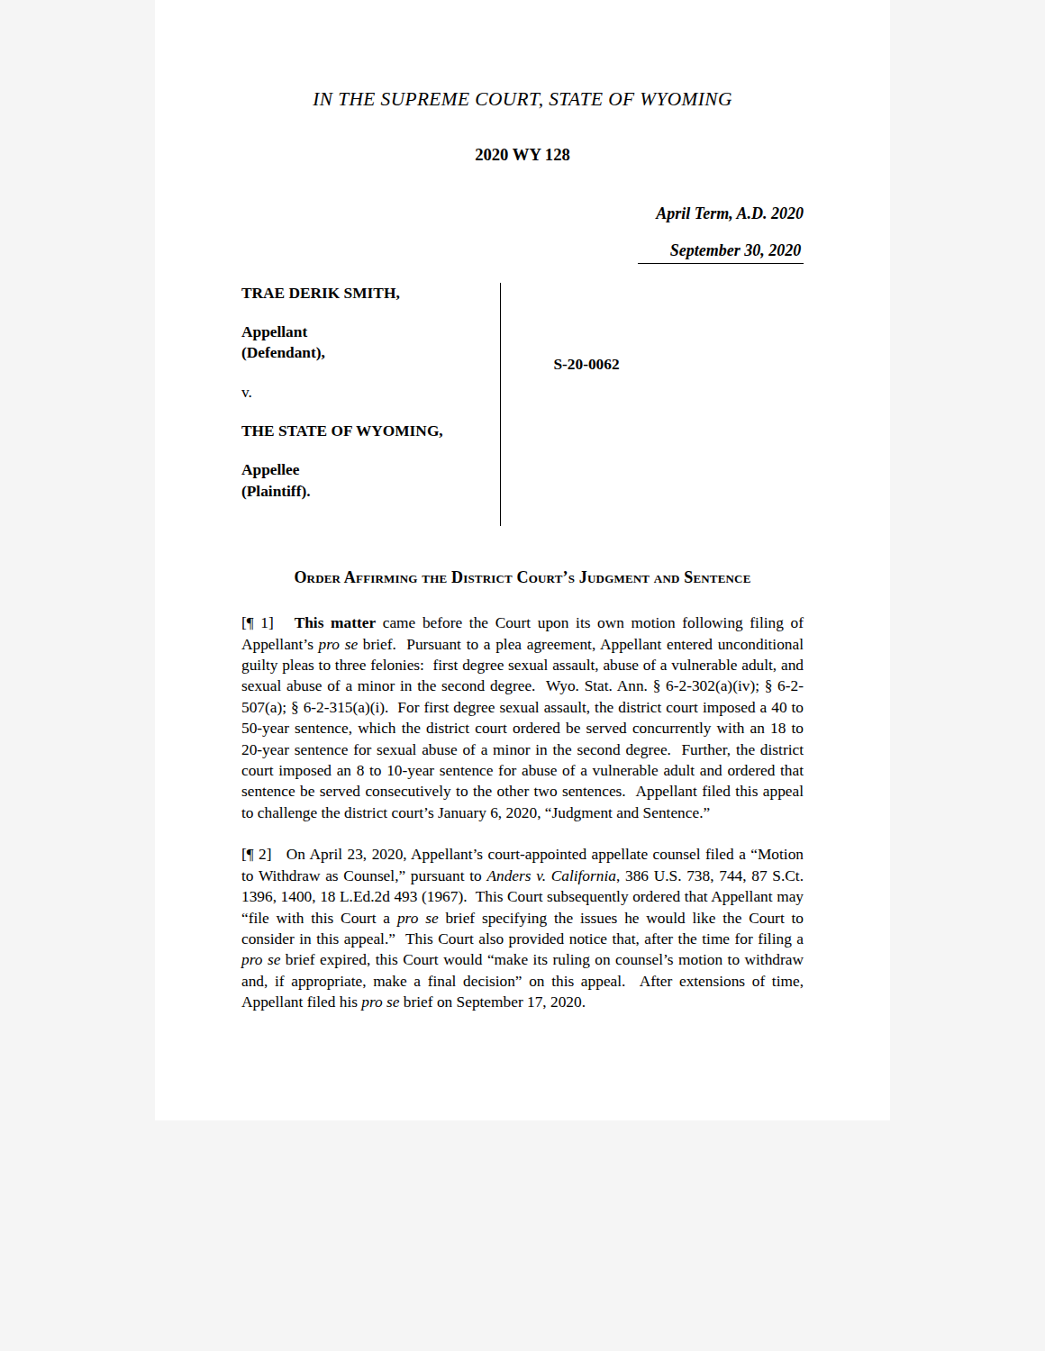IN THE SUPREME COURT, STATE OF WYOMING
2020 WY 128
April Term, A.D. 2020
September 30, 2020
| TRAE DERIK SMITH, Appellant (Defendant), v. THE STATE OF WYOMING, Appellee (Plaintiff). | S-20-0062 |
Order Affirming the District Court’s Judgment and Sentence
[¶ 1] This matter came before the Court upon its own motion following filing of Appellant’s pro se brief. Pursuant to a plea agreement, Appellant entered unconditional guilty pleas to three felonies: first degree sexual assault, abuse of a vulnerable adult, and sexual abuse of a minor in the second degree. Wyo. Stat. Ann. § 6-2-302(a)(iv); § 6-2-507(a); § 6-2-315(a)(i). For first degree sexual assault, the district court imposed a 40 to 50-year sentence, which the district court ordered be served concurrently with an 18 to 20-year sentence for sexual abuse of a minor in the second degree. Further, the district court imposed an 8 to 10-year sentence for abuse of a vulnerable adult and ordered that sentence be served consecutively to the other two sentences. Appellant filed this appeal to challenge the district court’s January 6, 2020, “Judgment and Sentence.”
[¶ 2] On April 23, 2020, Appellant’s court-appointed appellate counsel filed a “Motion to Withdraw as Counsel,” pursuant to Anders v. California, 386 U.S. 738, 744, 87 S.Ct. 1396, 1400, 18 L.Ed.2d 493 (1967). This Court subsequently ordered that Appellant may “file with this Court a pro se brief specifying the issues he would like the Court to consider in this appeal.” This Court also provided notice that, after the time for filing a pro se brief expired, this Court would “make its ruling on counsel’s motion to withdraw and, if appropriate, make a final decision” on this appeal. After extensions of time, Appellant filed his pro se brief on September 17, 2020.